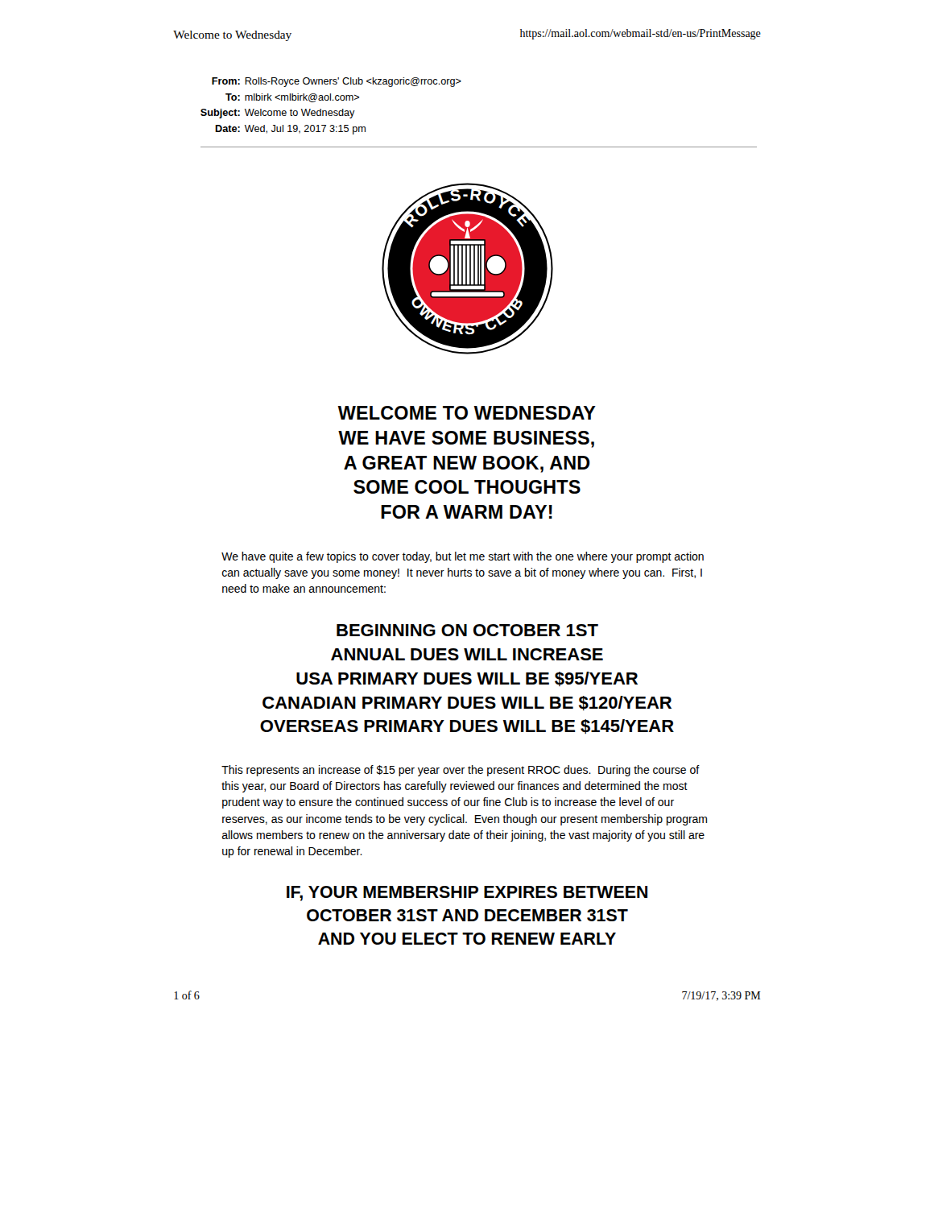Welcome to Wednesday
https://mail.aol.com/webmail-std/en-us/PrintMessage
| From: | Rolls-Royce Owners' Club <kzagoric@rroc.org> |
| To: | mlbirk <mlbirk@aol.com> |
| Subject: | Welcome to Wednesday |
| Date: | Wed, Jul 19, 2017 3:15 pm |
ROLLS-ROYCE OWNERS' CLUB
WELCOME TO WEDNESDAY
WE HAVE SOME BUSINESS,
A GREAT NEW BOOK, AND
SOME COOL THOUGHTS
FOR A WARM DAY!
We have quite a few topics to cover today, but let me start with the one where your prompt action can actually save you some money! It never hurts to save a bit of money where you can. First, I need to make an announcement:
BEGINNING ON OCTOBER 1ST
ANNUAL DUES WILL INCREASE
USA PRIMARY DUES WILL BE $95/YEAR
CANADIAN PRIMARY DUES WILL BE $120/YEAR
OVERSEAS PRIMARY DUES WILL BE $145/YEAR
This represents an increase of $15 per year over the present RROC dues. During the course of this year, our Board of Directors has carefully reviewed our finances and determined the most prudent way to ensure the continued success of our fine Club is to increase the level of our reserves, as our income tends to be very cyclical. Even though our present membership program allows members to renew on the anniversary date of their joining, the vast majority of you still are up for renewal in December.
IF, YOUR MEMBERSHIP EXPIRES BETWEEN
OCTOBER 31ST AND DECEMBER 31ST
AND YOU ELECT TO RENEW EARLY
1 of 6
7/19/17, 3:39 PM